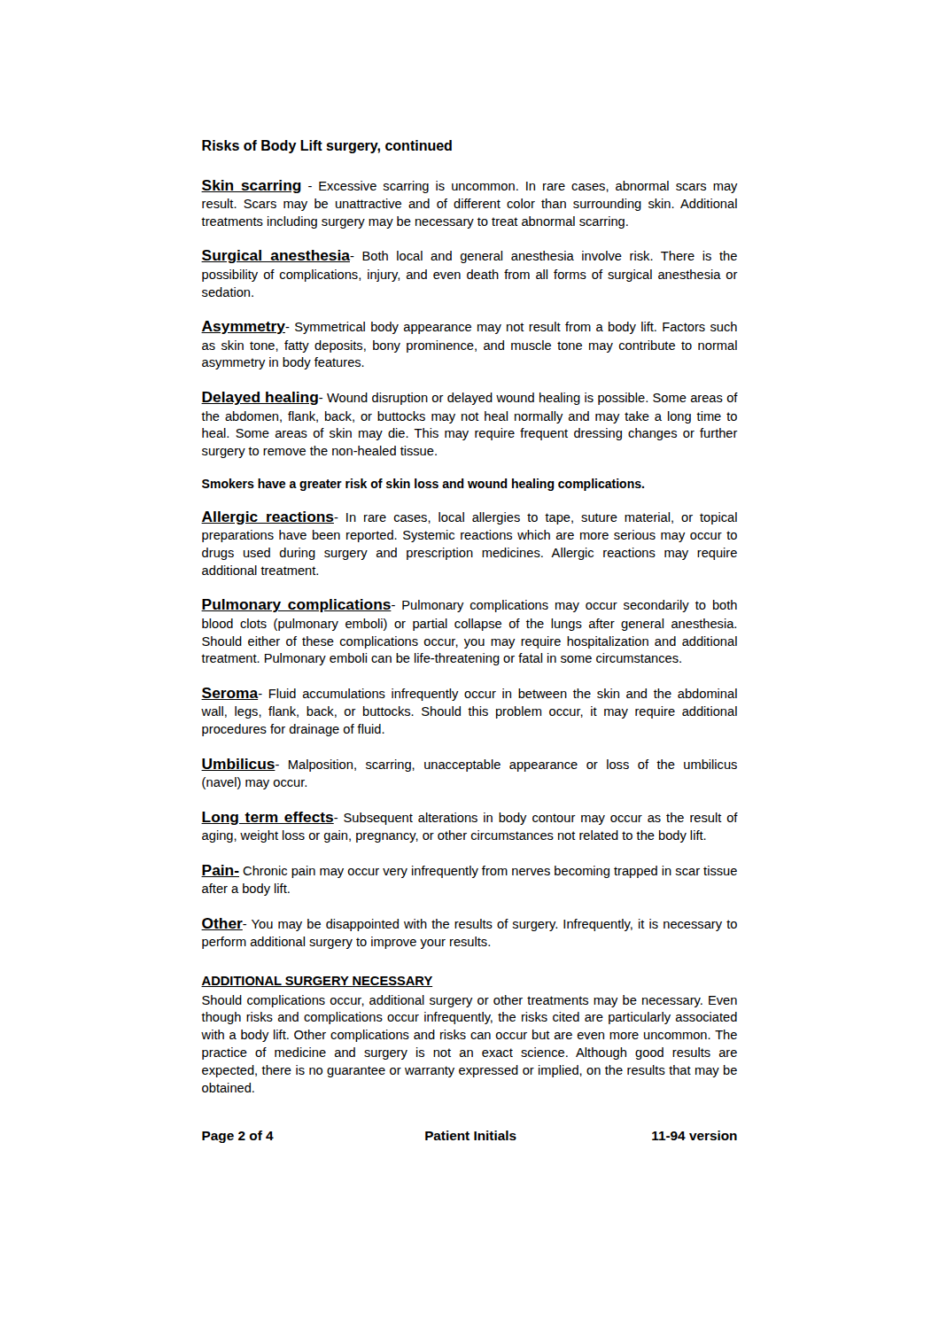Risks of Body Lift surgery, continued
Skin scarring - Excessive scarring is uncommon. In rare cases, abnormal scars may result. Scars may be unattractive and of different color than surrounding skin. Additional treatments including surgery may be necessary to treat abnormal scarring.
Surgical anesthesia- Both local and general anesthesia involve risk. There is the possibility of complications, injury, and even death from all forms of surgical anesthesia or sedation.
Asymmetry- Symmetrical body appearance may not result from a body lift. Factors such as skin tone, fatty deposits, bony prominence, and muscle tone may contribute to normal asymmetry in body features.
Delayed healing- Wound disruption or delayed wound healing is possible. Some areas of the abdomen, flank, back, or buttocks may not heal normally and may take a long time to heal. Some areas of skin may die. This may require frequent dressing changes or further surgery to remove the non-healed tissue.
Smokers have a greater risk of skin loss and wound healing complications.
Allergic reactions- In rare cases, local allergies to tape, suture material, or topical preparations have been reported. Systemic reactions which are more serious may occur to drugs used during surgery and prescription medicines. Allergic reactions may require additional treatment.
Pulmonary complications- Pulmonary complications may occur secondarily to both blood clots (pulmonary emboli) or partial collapse of the lungs after general anesthesia. Should either of these complications occur, you may require hospitalization and additional treatment. Pulmonary emboli can be life-threatening or fatal in some circumstances.
Seroma- Fluid accumulations infrequently occur in between the skin and the abdominal wall, legs, flank, back, or buttocks. Should this problem occur, it may require additional procedures for drainage of fluid.
Umbilicus- Malposition, scarring, unacceptable appearance or loss of the umbilicus (navel) may occur.
Long term effects- Subsequent alterations in body contour may occur as the result of aging, weight loss or gain, pregnancy, or other circumstances not related to the body lift.
Pain- Chronic pain may occur very infrequently from nerves becoming trapped in scar tissue after a body lift.
Other- You may be disappointed with the results of surgery. Infrequently, it is necessary to perform additional surgery to improve your results.
ADDITIONAL SURGERY NECESSARY
Should complications occur, additional surgery or other treatments may be necessary. Even though risks and complications occur infrequently, the risks cited are particularly associated with a body lift. Other complications and risks can occur but are even more uncommon. The practice of medicine and surgery is not an exact science. Although good results are expected, there is no guarantee or warranty expressed or implied, on the results that may be obtained.
Page 2 of 4
Patient Initials
11-94 version